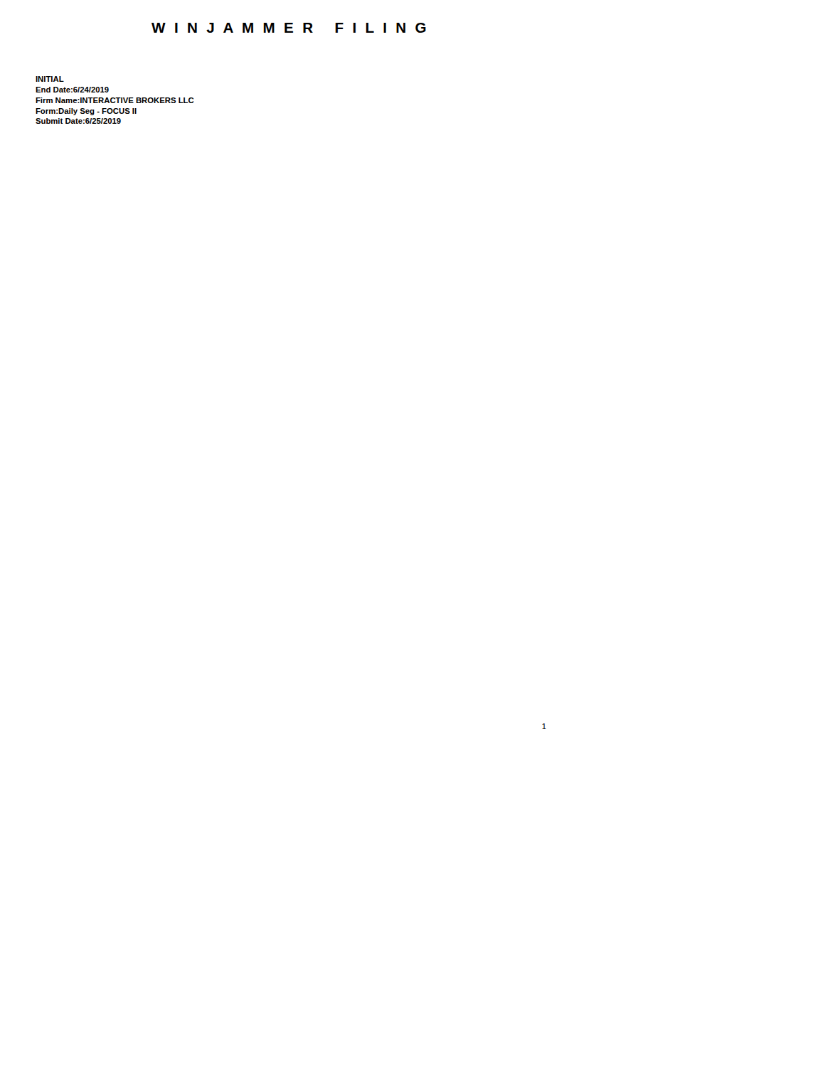W I N J A M M E R F I L I N G
INITIAL
End Date:6/24/2019
Firm Name:INTERACTIVE BROKERS LLC
Form:Daily Seg - FOCUS II
Submit Date:6/25/2019
1